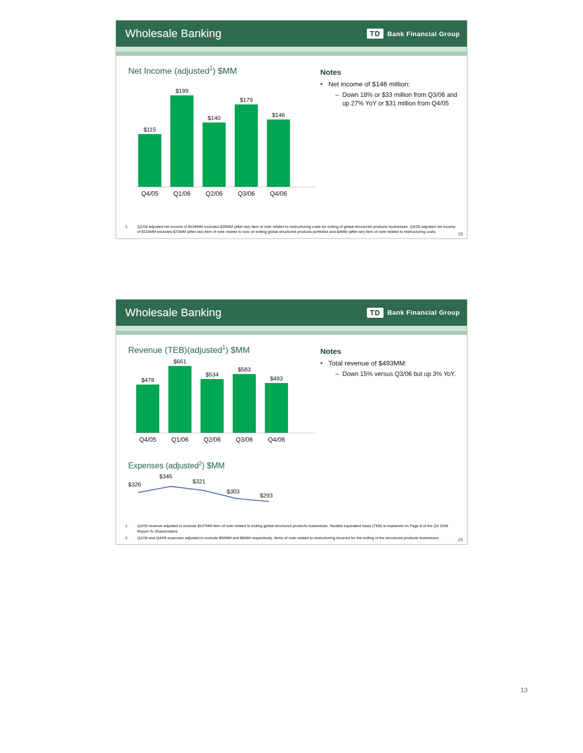Wholesale Banking
TD Bank Financial Group
Net Income (adjusted1) $MM
$115
$199
$140
$179
$146
Q4/05 Q1/06 Q2/06 Q3/06 Q4/06
Notes
Net income of $146 million:
Down 18% or $33 million from Q3/06 and up 27% YoY or $31 million from Q4/05
1. Q1/06 adjusted net income of $199MM excludes $35MM (after-tax) item of note related to restructuring costs for exiting of global structured products businesses. Q4/05 adjusted net income of $115MM excludes $70MM (after-tax) item of note related to loss on exiting global structured products portfolios and $4MM (after-tax) item of note related to restructuring costs.
25
Wholesale Banking
TD Bank Financial Group
Revenue (TEB)(adjusted1) $MM
$478
$661
$534
$583
$493
Q4/05 Q1/06 Q2/06 Q3/06 Q4/06
Expenses (adjusted2) $MM
$326 $345 $321 $303 $293
Notes
Total revenue of $493MM:
Down 15% versus Q3/06 but up 3% YoY.
1. Q4/05 revenue adjusted to exclude $107MM item of note related to exiting global structured products businesses. Taxable equivalent basis (TEB) is explained on Page 8 of the Q4 2006 Report To Shareholders.
2. Q1/06 and Q4/05 expenses adjusted to exclude $50MM and $6MM respectively; items of note related to restructuring incurred for the exiting of the structured products businesses.
26
13